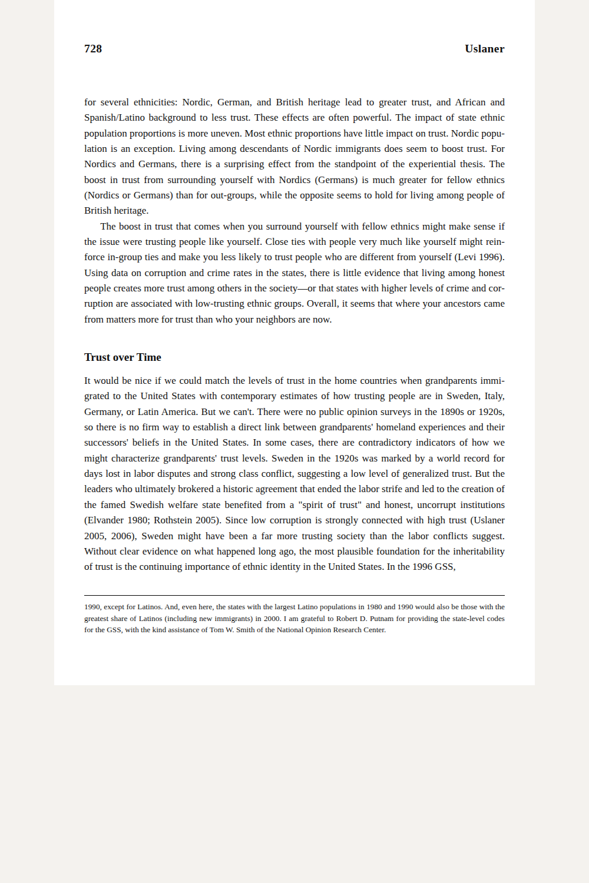728 Uslaner
for several ethnicities: Nordic, German, and British heritage lead to greater trust, and African and Spanish/Latino background to less trust. These effects are often powerful. The impact of state ethnic population proportions is more uneven. Most ethnic proportions have little impact on trust. Nordic population is an exception. Living among descendants of Nordic immigrants does seem to boost trust. For Nordics and Germans, there is a surprising effect from the standpoint of the experiential thesis. The boost in trust from surrounding yourself with Nordics (Germans) is much greater for fellow ethnics (Nordics or Germans) than for out-groups, while the opposite seems to hold for living among people of British heritage.
The boost in trust that comes when you surround yourself with fellow ethnics might make sense if the issue were trusting people like yourself. Close ties with people very much like yourself might reinforce in-group ties and make you less likely to trust people who are different from yourself (Levi 1996). Using data on corruption and crime rates in the states, there is little evidence that living among honest people creates more trust among others in the society—or that states with higher levels of crime and corruption are associated with low-trusting ethnic groups. Overall, it seems that where your ancestors came from matters more for trust than who your neighbors are now.
Trust over Time
It would be nice if we could match the levels of trust in the home countries when grandparents immigrated to the United States with contemporary estimates of how trusting people are in Sweden, Italy, Germany, or Latin America. But we can't. There were no public opinion surveys in the 1890s or 1920s, so there is no firm way to establish a direct link between grandparents' homeland experiences and their successors' beliefs in the United States. In some cases, there are contradictory indicators of how we might characterize grandparents' trust levels. Sweden in the 1920s was marked by a world record for days lost in labor disputes and strong class conflict, suggesting a low level of generalized trust. But the leaders who ultimately brokered a historic agreement that ended the labor strife and led to the creation of the famed Swedish welfare state benefited from a "spirit of trust" and honest, uncorrupt institutions (Elvander 1980; Rothstein 2005). Since low corruption is strongly connected with high trust (Uslaner 2005, 2006), Sweden might have been a far more trusting society than the labor conflicts suggest. Without clear evidence on what happened long ago, the most plausible foundation for the inheritability of trust is the continuing importance of ethnic identity in the United States. In the 1996 GSS,
1990, except for Latinos. And, even here, the states with the largest Latino populations in 1980 and 1990 would also be those with the greatest share of Latinos (including new immigrants) in 2000. I am grateful to Robert D. Putnam for providing the state-level codes for the GSS, with the kind assistance of Tom W. Smith of the National Opinion Research Center.